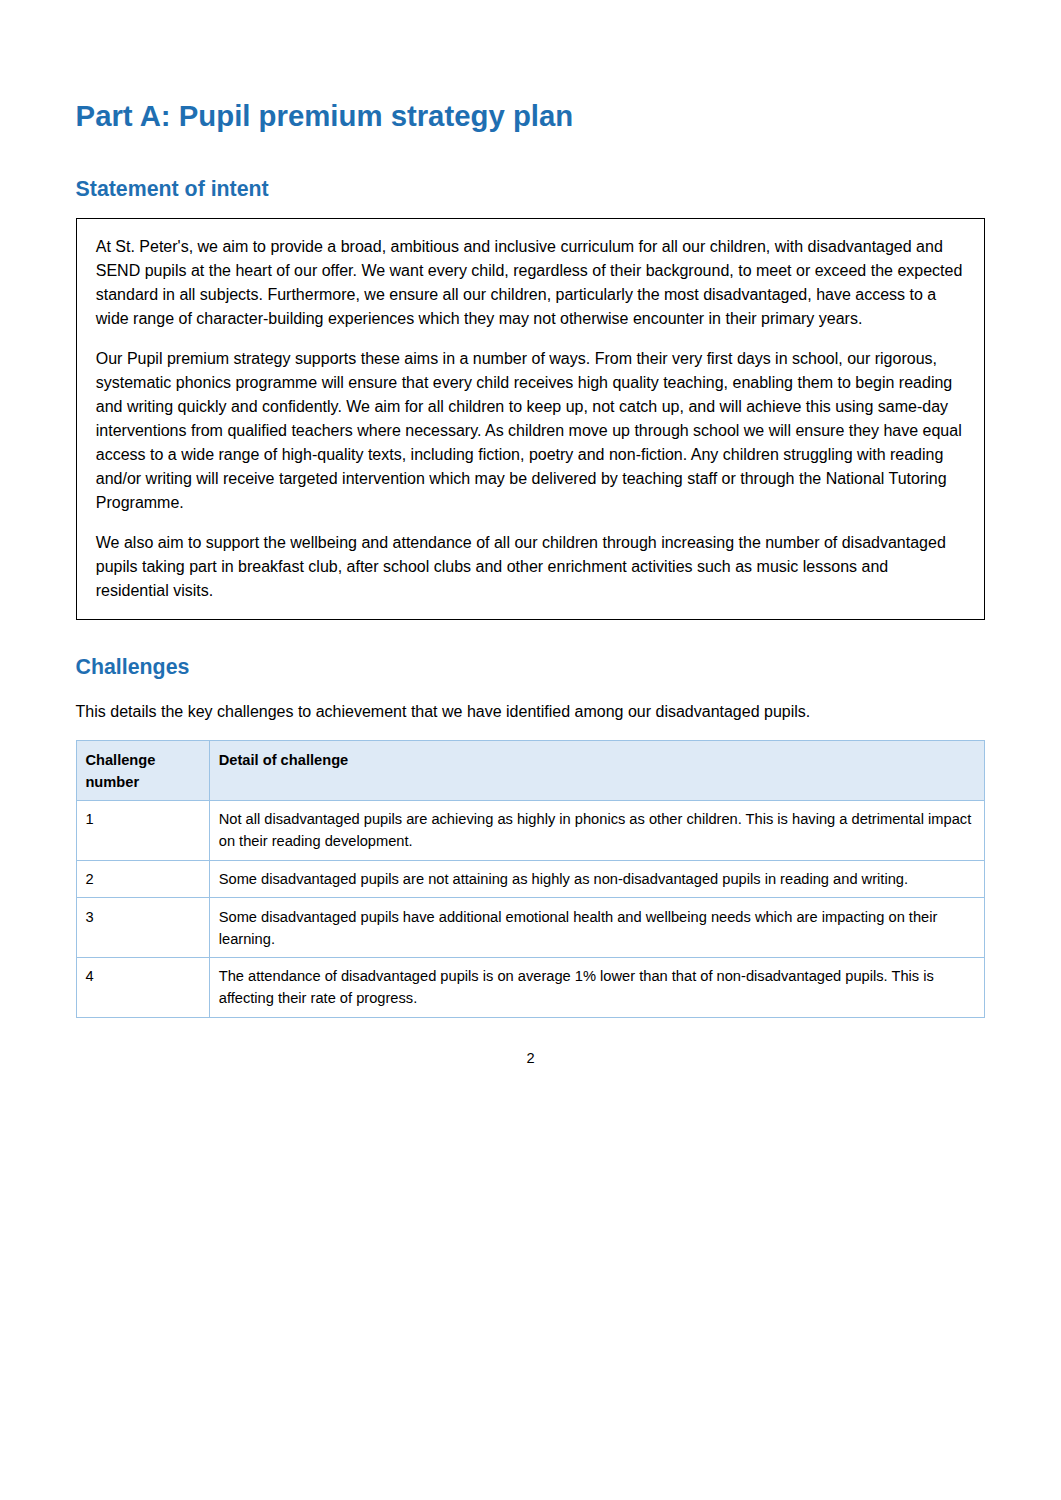Part A: Pupil premium strategy plan
Statement of intent
At St. Peter's, we aim to provide a broad, ambitious and inclusive curriculum for all our children, with disadvantaged and SEND pupils at the heart of our offer. We want every child, regardless of their background, to meet or exceed the expected standard in all subjects. Furthermore, we ensure all our children, particularly the most disadvantaged, have access to a wide range of character-building experiences which they may not otherwise encounter in their primary years.
Our Pupil premium strategy supports these aims in a number of ways. From their very first days in school, our rigorous, systematic phonics programme will ensure that every child receives high quality teaching, enabling them to begin reading and writing quickly and confidently. We aim for all children to keep up, not catch up, and will achieve this using same-day interventions from qualified teachers where necessary. As children move up through school we will ensure they have equal access to a wide range of high-quality texts, including fiction, poetry and non-fiction. Any children struggling with reading and/or writing will receive targeted intervention which may be delivered by teaching staff or through the National Tutoring Programme.
We also aim to support the wellbeing and attendance of all our children through increasing the number of disadvantaged pupils taking part in breakfast club, after school clubs and other enrichment activities such as music lessons and residential visits.
Challenges
This details the key challenges to achievement that we have identified among our disadvantaged pupils.
| Challenge number | Detail of challenge |
| --- | --- |
| 1 | Not all disadvantaged pupils are achieving as highly in phonics as other children. This is having a detrimental impact on their reading development. |
| 2 | Some disadvantaged pupils are not attaining as highly as non-disadvantaged pupils in reading and writing. |
| 3 | Some disadvantaged pupils have additional emotional health and wellbeing needs which are impacting on their learning. |
| 4 | The attendance of disadvantaged pupils is on average 1% lower than that of non-disadvantaged pupils. This is affecting their rate of progress. |
2